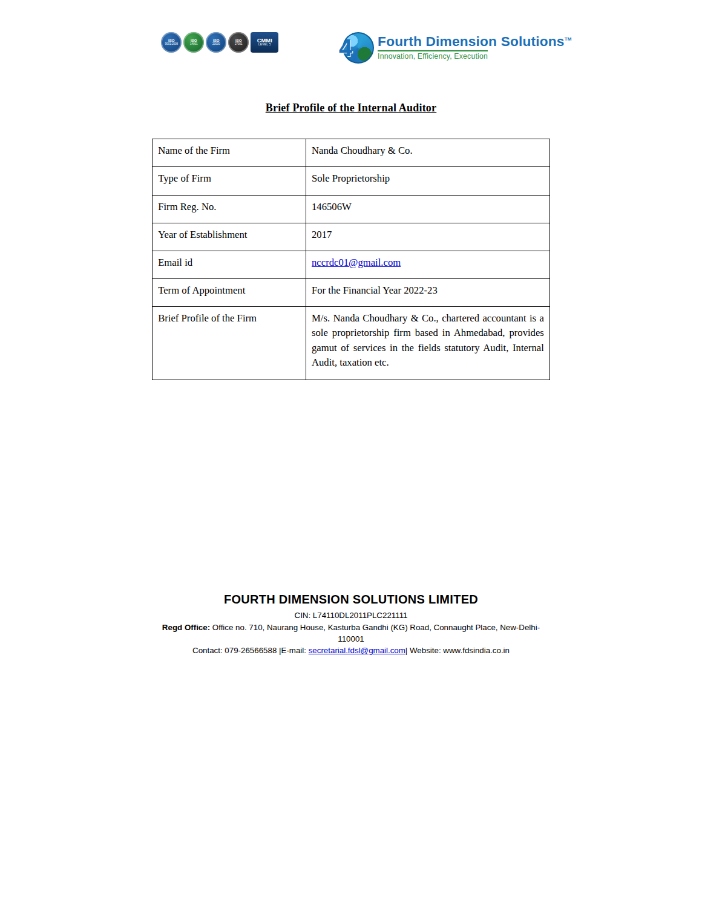ISO9001:2008
ISO14001
ISO20000
ISO27001
CMMILEVEL 5
Fourth Dimension SolutionsTM
Innovation, Efficiency, Execution
Brief Profile of the Internal Auditor
| Name of the Firm | Nanda Choudhary & Co. |
| Type of Firm | Sole Proprietorship |
| Firm Reg. No. | 146506W |
| Year of Establishment | 2017 |
| Email id | nccrdc01@gmail.com |
| Term of Appointment | For the Financial Year 2022-23 |
| Brief Profile of the Firm | M/s. Nanda Choudhary & Co., chartered accountant is a sole proprietorship firm based in Ahmedabad, provides gamut of services in the fields statutory Audit, Internal Audit, taxation etc. |
FOURTH DIMENSION SOLUTIONS LIMITED
CIN: L74110DL2011PLC221111
Regd Office: Office no. 710, Naurang House, Kasturba Gandhi (KG) Road, Connaught Place, New-Delhi-110001
Contact: 079-26566588 |E-mail: secretarial.fdsl@gmail.com| Website: www.fdsindia.co.in